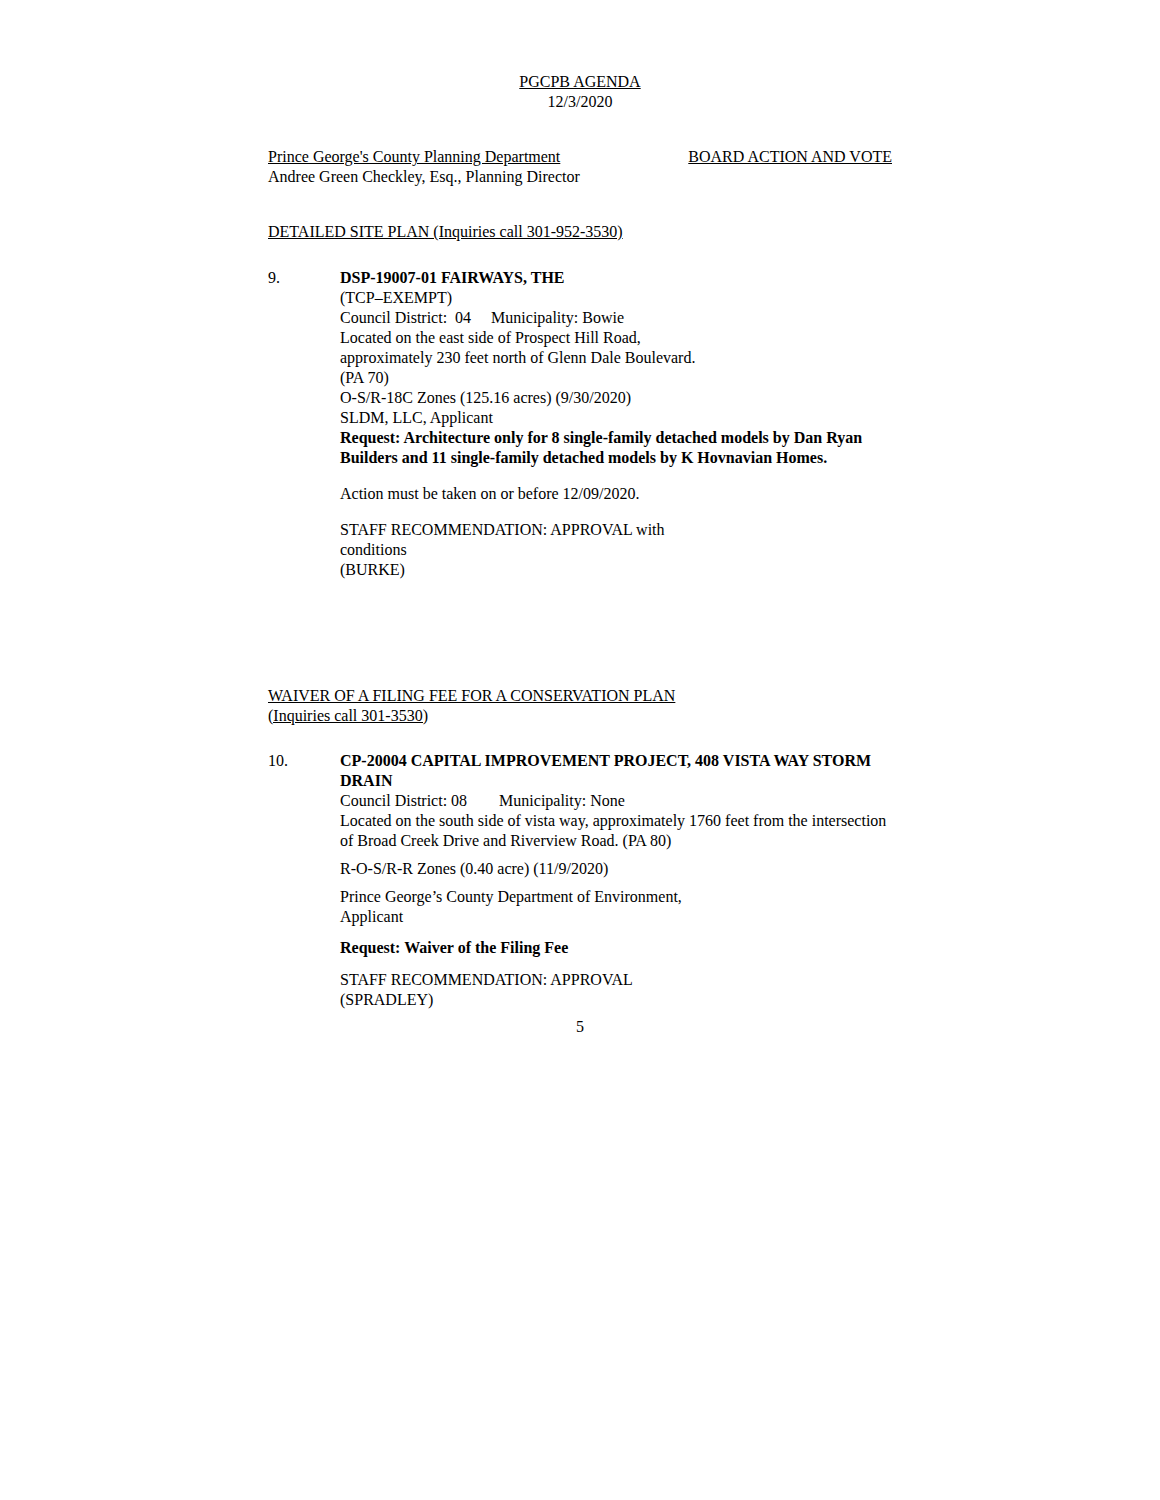PGCPB AGENDA
12/3/2020
Prince George's County Planning Department
Andree Green Checkley, Esq., Planning Director
BOARD ACTION AND VOTE
DETAILED SITE PLAN (Inquiries call 301-952-3530)
9.
DSP-19007-01 FAIRWAYS, THE
(TCP–EXEMPT)
Council District: 04 Municipality: Bowie
Located on the east side of Prospect Hill Road,
approximately 230 feet north of Glenn Dale Boulevard.
(PA 70)
O-S/R-18C Zones (125.16 acres) (9/30/2020)
SLDM, LLC, Applicant
Request: Architecture only for 8 single-family detached models by Dan Ryan Builders and 11 single-family detached models by K Hovnavian Homes.
Action must be taken on or before 12/09/2020.
STAFF RECOMMENDATION: APPROVAL with
conditions
(BURKE)
WAIVER OF A FILING FEE FOR A CONSERVATION PLAN
(Inquiries call 301-3530)
10.
CP-20004 CAPITAL IMPROVEMENT PROJECT, 408 VISTA WAY STORM DRAIN
Council District: 08 Municipality: None
Located on the south side of vista way, approximately 1760 feet from the intersection of Broad Creek Drive and Riverview Road. (PA 80)
R-O-S/R-R Zones (0.40 acre) (11/9/2020)
Prince George’s County Department of Environment,
Applicant
Request: Waiver of the Filing Fee
STAFF RECOMMENDATION: APPROVAL
(SPRADLEY)
5